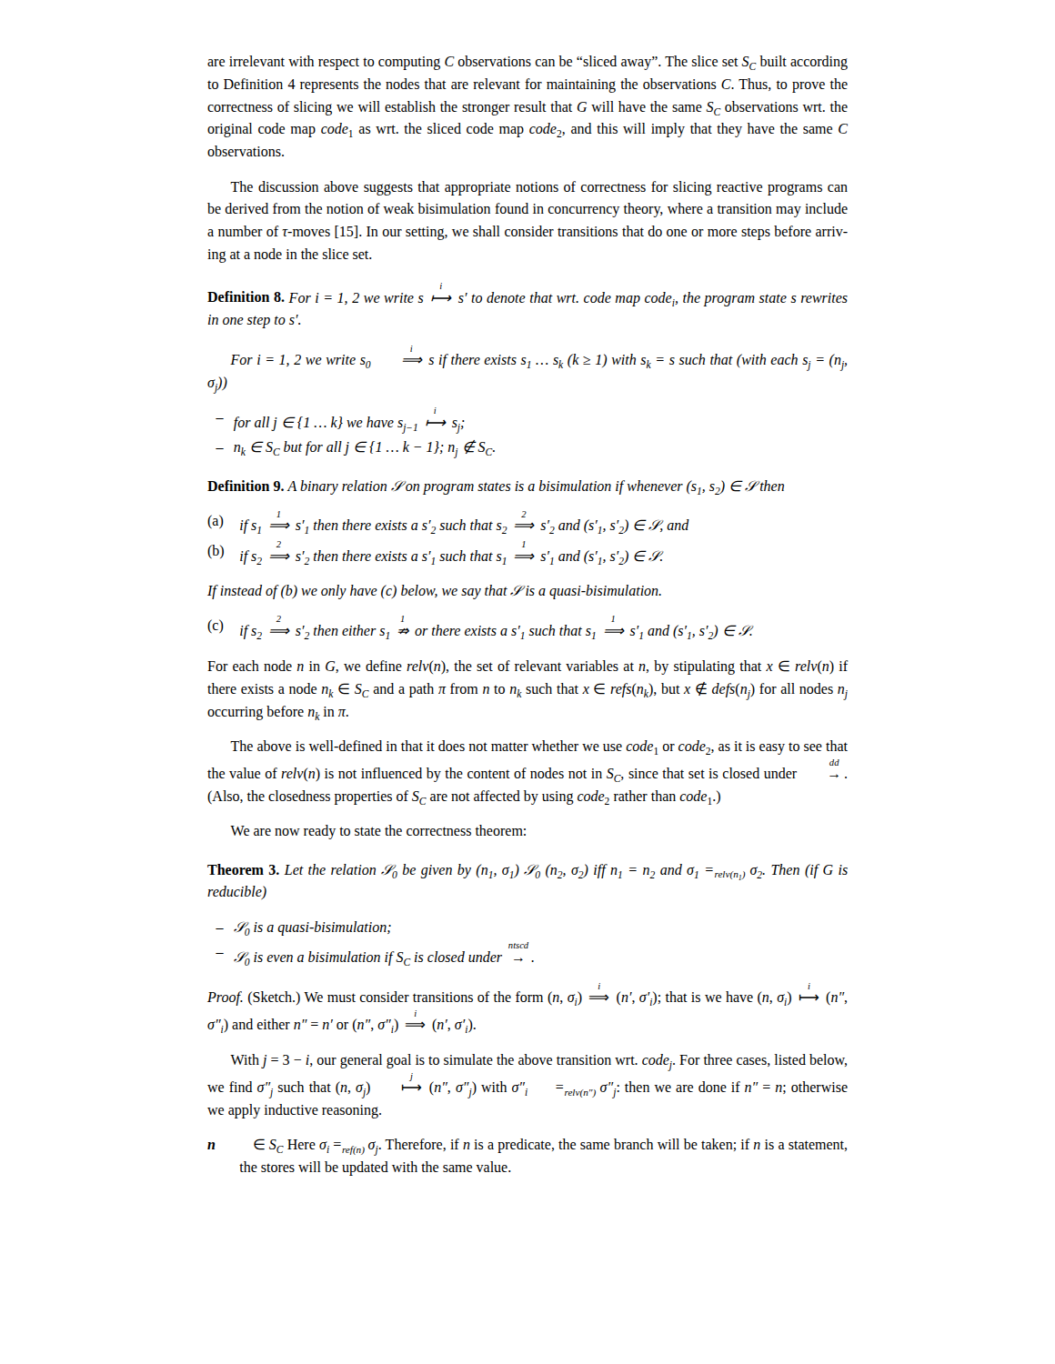are irrelevant with respect to computing C observations can be “sliced away”. The slice set SC built according to Definition 4 represents the nodes that are relevant for maintaining the observations C. Thus, to prove the correctness of slicing we will establish the stronger result that G will have the same SC observations wrt. the original code map code1 as wrt. the sliced code map code2, and this will imply that they have the same C observations.
The discussion above suggests that appropriate notions of correctness for slicing reactive programs can be derived from the notion of weak bisimulation found in concurrency theory, where a transition may include a number of τ-moves [15]. In our setting, we shall consider transitions that do one or more steps before arriving at a node in the slice set.
Definition 8. For i = 1, 2 we write s i⟼ s′ to denote that wrt. code map codei, the program state s rewrites in one step to s′.
For i = 1, 2 we write s0 i⟹ s if there exists s1 … sk (k ≥ 1) with sk = s such that (with each sj = (nj, σj))
for all j ∈ {1 … k} we have sj−1 i⟼ sj;
nk ∈ SC but for all j ∈ {1 … k − 1}; nj ∉ SC.
Definition 9. A binary relation 𝒮 on program states is a bisimulation if whenever (s1, s2) ∈ 𝒮 then
(a) if s1 1⟹ s′1 then there exists a s′2 such that s2 2⟹ s′2 and (s′1, s′2) ∈ 𝒮, and
(b) if s2 2⟹ s′2 then there exists a s′1 such that s1 1⟹ s′1 and (s′1, s′2) ∈ 𝒮.
If instead of (b) we only have (c) below, we say that 𝒮 is a quasi-bisimulation.
(c) if s2 2⟹ s′2 then either s1 1⇏ or there exists a s′1 such that s1 1⟹ s′1 and (s′1, s′2) ∈ 𝒮.
For each node n in G, we define relv(n), the set of relevant variables at n, by stipulating that x ∈ relv(n) if there exists a node nk ∈ SC and a path π from n to nk such that x ∈ refs(nk), but x ∉ defs(nj) for all nodes nj occurring before nk in π.
The above is well-defined in that it does not matter whether we use code1 or code2, as it is easy to see that the value of relv(n) is not influenced by the content of nodes not in SC, since that set is closed under dd→. (Also, the closedness properties of SC are not affected by using code2 rather than code1.)
We are now ready to state the correctness theorem:
Theorem 3. Let the relation 𝒮0 be given by (n1, σ1) 𝒮0 (n2, σ2) iff n1 = n2 and σ1 =relv(n1) σ2. Then (if G is reducible)
𝒮0 is a quasi-bisimulation;
𝒮0 is even a bisimulation if SC is closed under ntscd→.
Proof. (Sketch.) We must consider transitions of the form (n, σi) i⟹ (n′, σ′i); that is we have (n, σi) i⟼ (n″, σ″i) and either n″ = n′ or (n″, σ″i) i⟹ (n′, σ′i).
With j = 3 − i, our general goal is to simulate the above transition wrt. codej. For three cases, listed below, we find σ″j such that (n, σj) j⟼ (n″, σ″j) with σ″i =relv(n″) σ″j: then we are done if n″ = n; otherwise we apply inductive reasoning.
n∈ SC Here σi =ref(n) σj. Therefore, if n is a predicate, the same branch will be taken; if n is a statement, the stores will be updated with the same value.